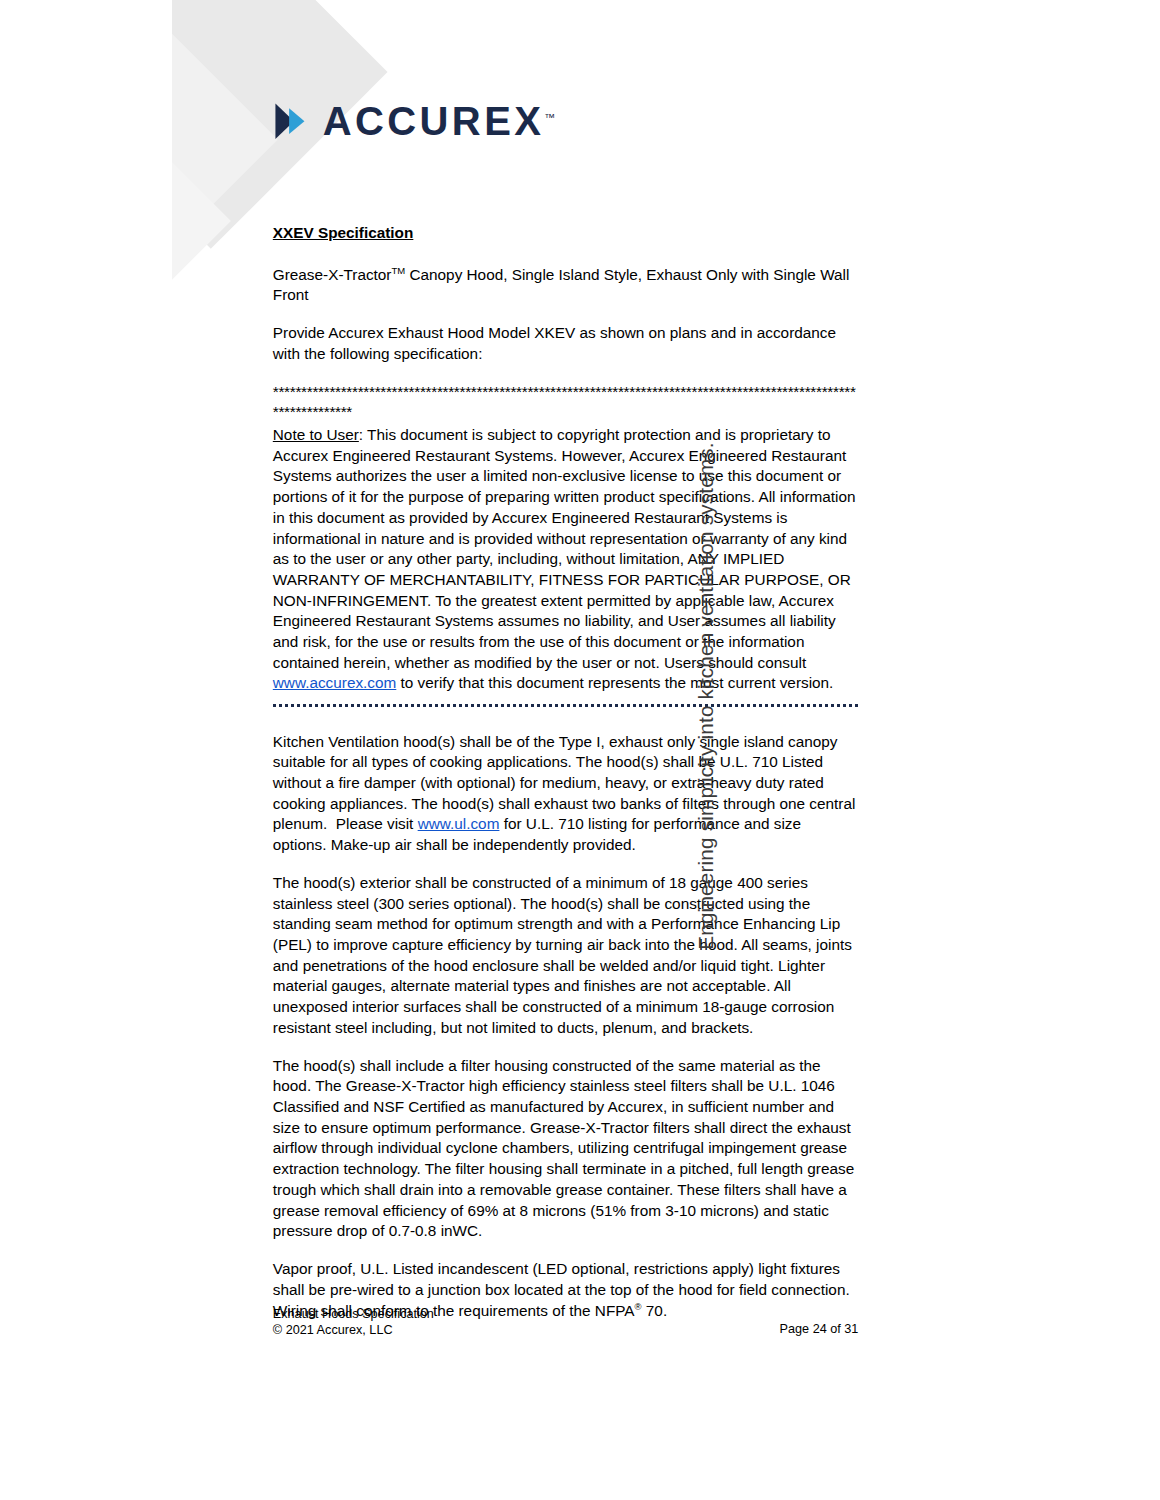Engineering simplicity into kitchen ventilation systems.
ACCUREX™
XXEV Specification
Grease-X-TractorTM Canopy Hood, Single Island Style, Exhaust Only with Single Wall Front
Provide Accurex Exhaust Hood Model XKEV as shown on plans and in accordance with the following specification:
*********************************************************************************************************************
Note to User: This document is subject to copyright protection and is proprietary to Accurex Engineered Restaurant Systems. However, Accurex Engineered Restaurant Systems authorizes the user a limited non-exclusive license to use this document or portions of it for the purpose of preparing written product specifications. All information in this document as provided by Accurex Engineered Restaurant Systems is informational in nature and is provided without representation or warranty of any kind as to the user or any other party, including, without limitation, ANY IMPLIED WARRANTY OF MERCHANTABILITY, FITNESS FOR PARTICULAR PURPOSE, OR NON-INFRINGEMENT. To the greatest extent permitted by applicable law, Accurex Engineered Restaurant Systems assumes no liability, and User assumes all liability and risk, for the use or results from the use of this document or the information contained herein, whether as modified by the user or not. Users should consult www.accurex.com to verify that this document represents the most current version.
Kitchen Ventilation hood(s) shall be of the Type I, exhaust only single island canopy suitable for all types of cooking applications. The hood(s) shall be U.L. 710 Listed without a fire damper (with optional) for medium, heavy, or extra-heavy duty rated cooking appliances. The hood(s) shall exhaust two banks of filters through one central plenum. Please visit www.ul.com for U.L. 710 listing for performance and size options. Make-up air shall be independently provided.
The hood(s) exterior shall be constructed of a minimum of 18 gauge 400 series stainless steel (300 series optional). The hood(s) shall be constructed using the standing seam method for optimum strength and with a Performance Enhancing Lip (PEL) to improve capture efficiency by turning air back into the hood. All seams, joints and penetrations of the hood enclosure shall be welded and/or liquid tight. Lighter material gauges, alternate material types and finishes are not acceptable. All unexposed interior surfaces shall be constructed of a minimum 18-gauge corrosion resistant steel including, but not limited to ducts, plenum, and brackets.
The hood(s) shall include a filter housing constructed of the same material as the hood. The Grease-X-Tractor high efficiency stainless steel filters shall be U.L. 1046 Classified and NSF Certified as manufactured by Accurex, in sufficient number and size to ensure optimum performance. Grease-X-Tractor filters shall direct the exhaust airflow through individual cyclone chambers, utilizing centrifugal impingement grease extraction technology. The filter housing shall terminate in a pitched, full length grease trough which shall drain into a removable grease container. These filters shall have a grease removal efficiency of 69% at 8 microns (51% from 3-10 microns) and static pressure drop of 0.7-0.8 inWC.
Vapor proof, U.L. Listed incandescent (LED optional, restrictions apply) light fixtures shall be pre-wired to a junction box located at the top of the hood for field connection. Wiring shall conform to the requirements of the NFPA® 70.
Exhaust Hoods Specification
© 2021 Accurex, LLC
Page 24 of 31